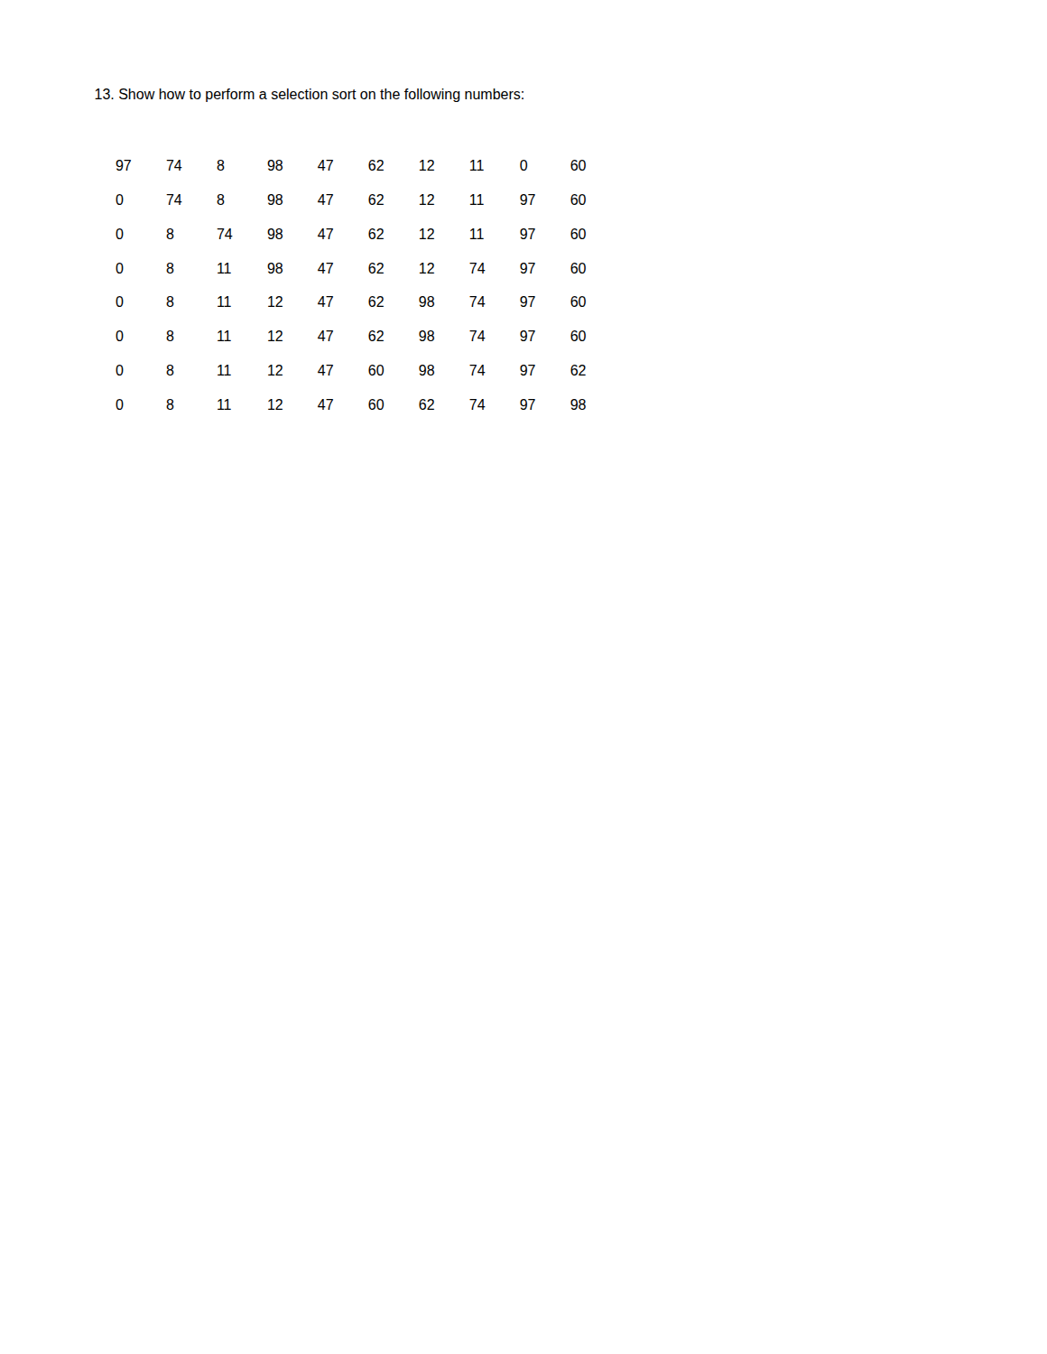Show how to perform a selection sort on the following numbers:
| 97 | 74 | 8 | 98 | 47 | 62 | 12 | 11 | 0 | 60 |
| 0 | 74 | 8 | 98 | 47 | 62 | 12 | 11 | 97 | 60 |
| 0 | 8 | 74 | 98 | 47 | 62 | 12 | 11 | 97 | 60 |
| 0 | 8 | 11 | 98 | 47 | 62 | 12 | 74 | 97 | 60 |
| 0 | 8 | 11 | 12 | 47 | 62 | 98 | 74 | 97 | 60 |
| 0 | 8 | 11 | 12 | 47 | 62 | 98 | 74 | 97 | 60 |
| 0 | 8 | 11 | 12 | 47 | 60 | 98 | 74 | 97 | 62 |
| 0 | 8 | 11 | 12 | 47 | 60 | 62 | 74 | 97 | 98 |